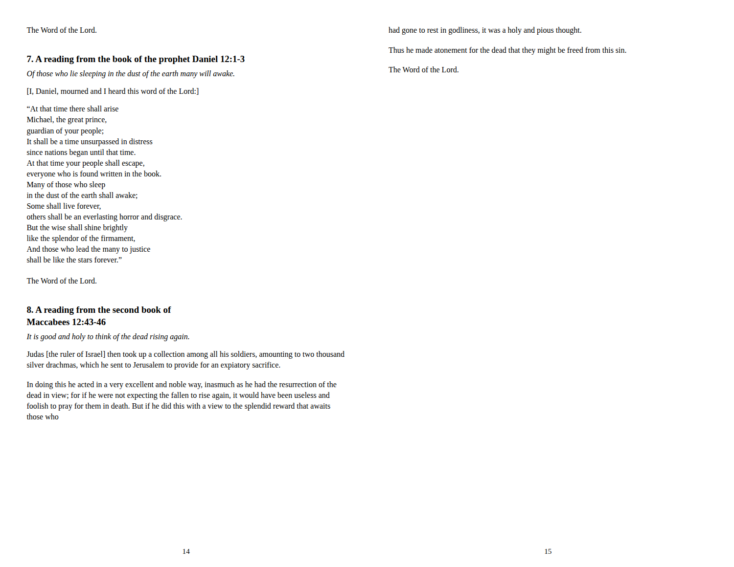The Word of the Lord.
7. A reading from the book of the prophet Daniel 12:1-3
Of those who lie sleeping in the dust of the earth many will awake.
[I, Daniel, mourned and I heard this word of the Lord:]
“At that time there shall arise
Michael, the great prince,
guardian of your people;
It shall be a time unsurpassed in distress
since nations began until that time.
At that time your people shall escape,
everyone who is found written in the book.
Many of those who sleep
in the dust of the earth shall awake;
Some shall live forever,
others shall be an everlasting horror and disgrace.
But the wise shall shine brightly
like the splendor of the firmament,
And those who lead the many to justice
shall be like the stars forever.”
The Word of the Lord.
8. A reading from the second book of
Maccabees 12:43-46
It is good and holy to think of the dead rising again.
Judas [the ruler of Israel] then took up a collection among all his soldiers, amounting to two thousand silver drachmas, which he sent to Jerusalem to provide for an expiatory sacrifice.
In doing this he acted in a very excellent and noble way, inasmuch as he had the resurrection of the dead in view; for if he were not expecting the fallen to rise again, it would have been useless and foolish to pray for them in death. But if he did this with a view to the splendid reward that awaits those who
14
had gone to rest in godliness, it was a holy and pious thought.
Thus he made atonement for the dead that they might be freed from this sin.
The Word of the Lord.
15